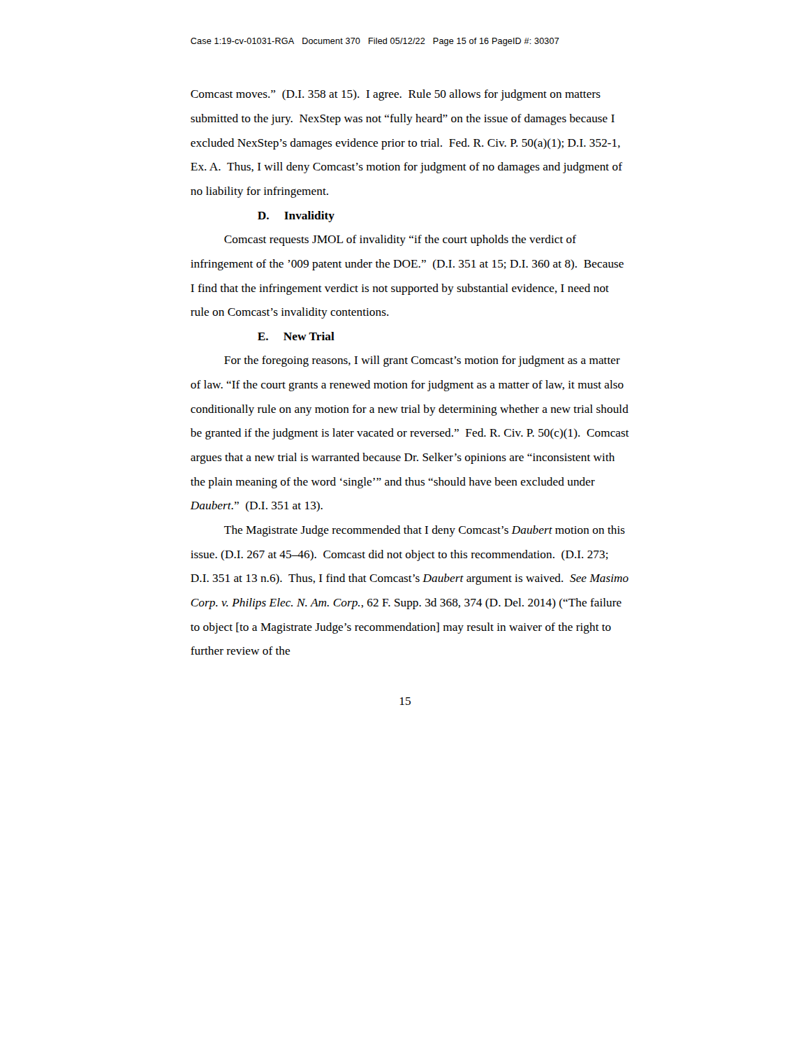Case 1:19-cv-01031-RGA Document 370 Filed 05/12/22 Page 15 of 16 PageID #: 30307
Comcast moves.” (D.I. 358 at 15). I agree. Rule 50 allows for judgment on matters submitted to the jury. NexStep was not “fully heard” on the issue of damages because I excluded NexStep’s damages evidence prior to trial. Fed. R. Civ. P. 50(a)(1); D.I. 352-1, Ex. A. Thus, I will deny Comcast’s motion for judgment of no damages and judgment of no liability for infringement.
D. Invalidity
Comcast requests JMOL of invalidity “if the court upholds the verdict of infringement of the ’009 patent under the DOE.” (D.I. 351 at 15; D.I. 360 at 8). Because I find that the infringement verdict is not supported by substantial evidence, I need not rule on Comcast’s invalidity contentions.
E. New Trial
For the foregoing reasons, I will grant Comcast’s motion for judgment as a matter of law. “If the court grants a renewed motion for judgment as a matter of law, it must also conditionally rule on any motion for a new trial by determining whether a new trial should be granted if the judgment is later vacated or reversed.” Fed. R. Civ. P. 50(c)(1). Comcast argues that a new trial is warranted because Dr. Selker’s opinions are “inconsistent with the plain meaning of the word ‘single’” and thus “should have been excluded under Daubert.” (D.I. 351 at 13).
The Magistrate Judge recommended that I deny Comcast’s Daubert motion on this issue. (D.I. 267 at 45–46). Comcast did not object to this recommendation. (D.I. 273; D.I. 351 at 13 n.6). Thus, I find that Comcast’s Daubert argument is waived. See Masimo Corp. v. Philips Elec. N. Am. Corp., 62 F. Supp. 3d 368, 374 (D. Del. 2014) (“The failure to object [to a Magistrate Judge’s recommendation] may result in waiver of the right to further review of the
15